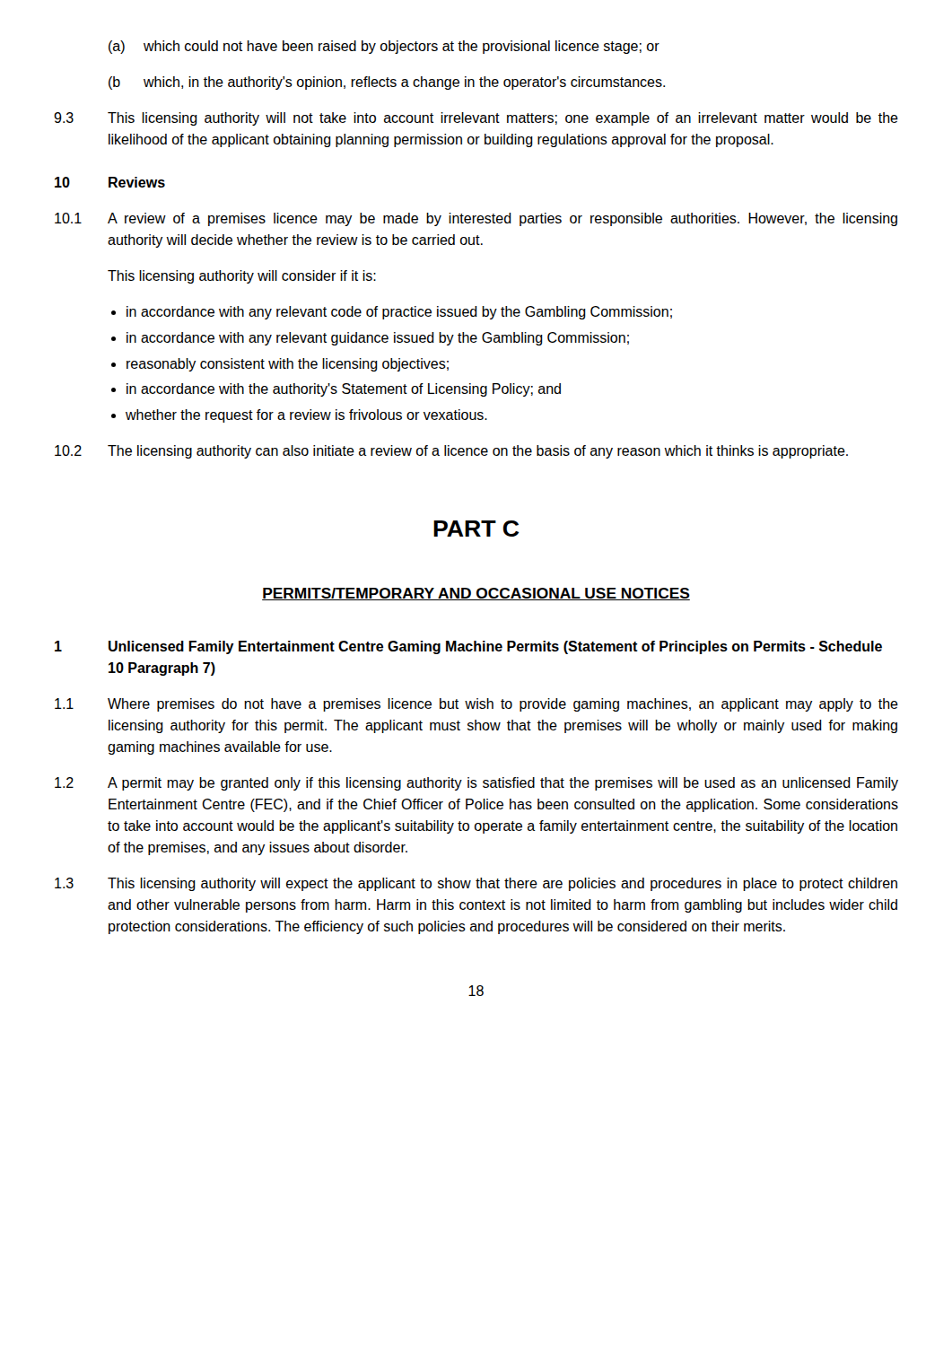(a)
which could not have been raised by objectors at the provisional licence stage; or
(b
which, in the authority's opinion, reflects a change in the operator's circumstances.
9.3
This licensing authority will not take into account irrelevant matters; one example of an irrelevant matter would be the likelihood of the applicant obtaining planning permission or building regulations approval for the proposal.
10 Reviews
10.1
A review of a premises licence may be made by interested parties or responsible authorities. However, the licensing authority will decide whether the review is to be carried out.
This licensing authority will consider if it is:
in accordance with any relevant code of practice issued by the Gambling Commission;
in accordance with any relevant guidance issued by the Gambling Commission;
reasonably consistent with the licensing objectives;
in accordance with the authority's Statement of Licensing Policy; and
whether the request for a review is frivolous or vexatious.
10.2
The licensing authority can also initiate a review of a licence on the basis of any reason which it thinks is appropriate.
PART C
PERMITS/TEMPORARY AND OCCASIONAL USE NOTICES
1
Unlicensed Family Entertainment Centre Gaming Machine Permits (Statement of Principles on Permits - Schedule 10 Paragraph 7)
1.1
Where premises do not have a premises licence but wish to provide gaming machines, an applicant may apply to the licensing authority for this permit. The applicant must show that the premises will be wholly or mainly used for making gaming machines available for use.
1.2
A permit may be granted only if this licensing authority is satisfied that the premises will be used as an unlicensed Family Entertainment Centre (FEC), and if the Chief Officer of Police has been consulted on the application. Some considerations to take into account would be the applicant's suitability to operate a family entertainment centre, the suitability of the location of the premises, and any issues about disorder.
1.3
This licensing authority will expect the applicant to show that there are policies and procedures in place to protect children and other vulnerable persons from harm. Harm in this context is not limited to harm from gambling but includes wider child protection considerations. The efficiency of such policies and procedures will be considered on their merits.
18